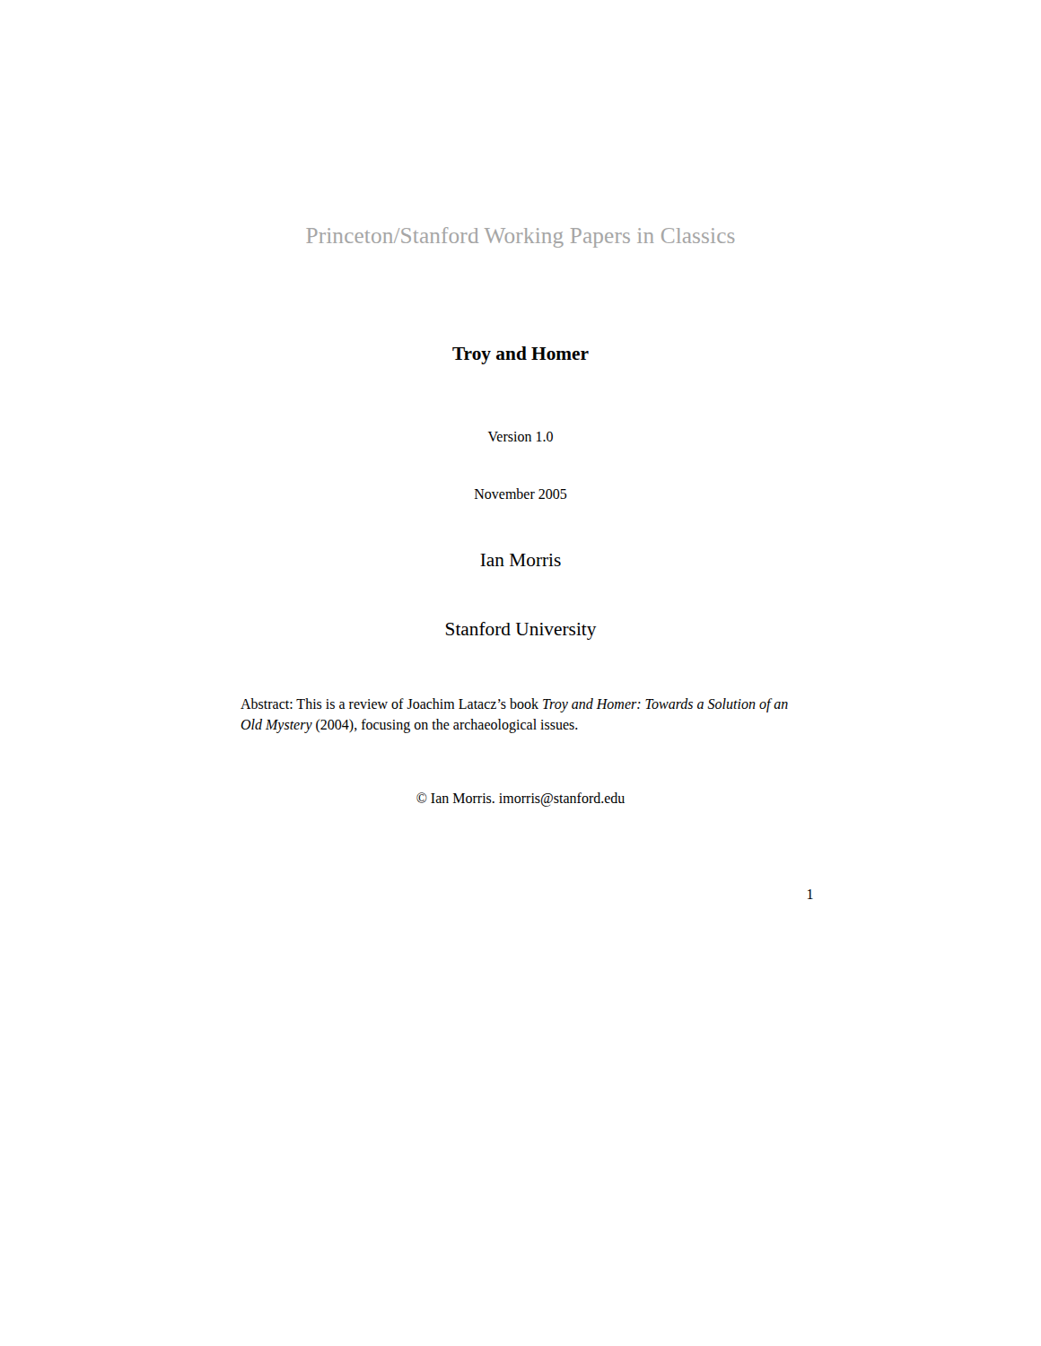Princeton/Stanford Working Papers in Classics
Troy and Homer
Version 1.0
November 2005
Ian Morris
Stanford University
Abstract: This is a review of Joachim Latacz’s book Troy and Homer: Towards a Solution of an Old Mystery (2004), focusing on the archaeological issues.
© Ian Morris. imorris@stanford.edu
1